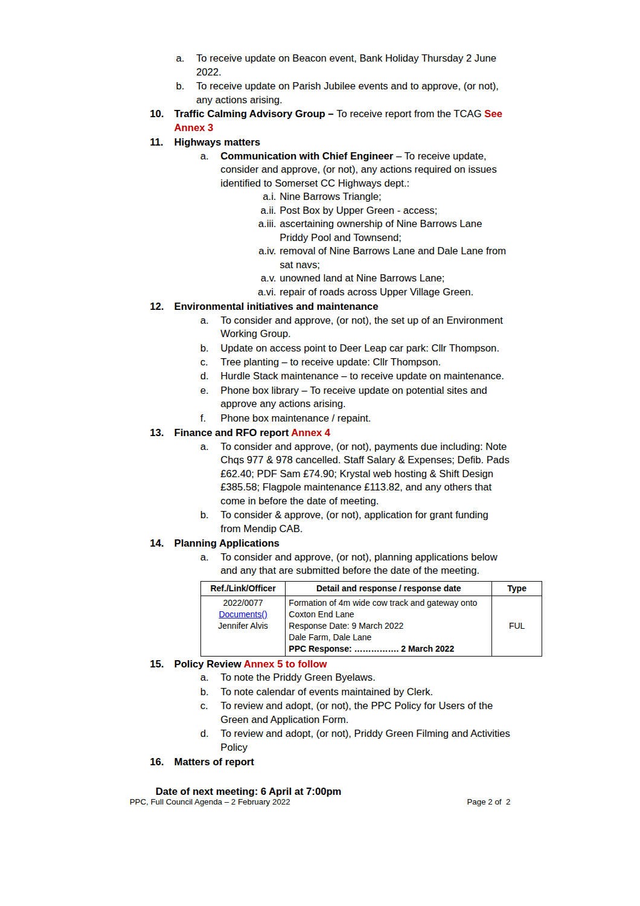To receive update on Beacon event, Bank Holiday Thursday 2 June 2022.
To receive update on Parish Jubilee events and to approve, (or not), any actions arising.
Traffic Calming Advisory Group – To receive report from the TCAG See Annex 3
Highways matters
Communication with Chief Engineer – To receive update, consider and approve, (or not), any actions required on issues identified to Somerset CC Highways dept.:
Nine Barrows Triangle;
Post Box by Upper Green - access;
ascertaining ownership of Nine Barrows Lane Priddy Pool and Townsend;
removal of Nine Barrows Lane and Dale Lane from sat navs;
unowned land at Nine Barrows Lane;
repair of roads across Upper Village Green.
Environmental initiatives and maintenance
To consider and approve, (or not), the set up of an Environment Working Group.
Update on access point to Deer Leap car park: Cllr Thompson.
Tree planting – to receive update: Cllr Thompson.
Hurdle Stack maintenance – to receive update on maintenance.
Phone box library – To receive update on potential sites and approve any actions arising.
Phone box maintenance / repaint.
Finance and RFO report Annex 4
To consider and approve, (or not), payments due including: Note Chqs 977 & 978 cancelled. Staff Salary & Expenses; Defib. Pads £62.40; PDF Sam £74.90; Krystal web hosting & Shift Design £385.58; Flagpole maintenance £113.82, and any others that come in before the date of meeting.
To consider & approve, (or not), application for grant funding from Mendip CAB.
Planning Applications
To consider and approve, (or not), planning applications below and any that are submitted before the date of the meeting.
| Ref./Link/Officer | Detail and response / response date | Type |
| --- | --- | --- |
| 2022/0077 Documents() Jennifer Alvis | Formation of 4m wide cow track and gateway onto Coxton End Lane Response Date: 9 March 2022 Dale Farm, Dale Lane PPC Response: ……………. 2 March 2022 | FUL |
Policy Review Annex 5 to follow
To note the Priddy Green Byelaws.
To note calendar of events maintained by Clerk.
To review and adopt, (or not), the PPC Policy for Users of the Green and Application Form.
To review and adopt, (or not), Priddy Green Filming and Activities Policy
Matters of report
Date of next meeting: 6 April at 7:00pm
PPC, Full Council Agenda – 2 February 2022 Page 2 of 2